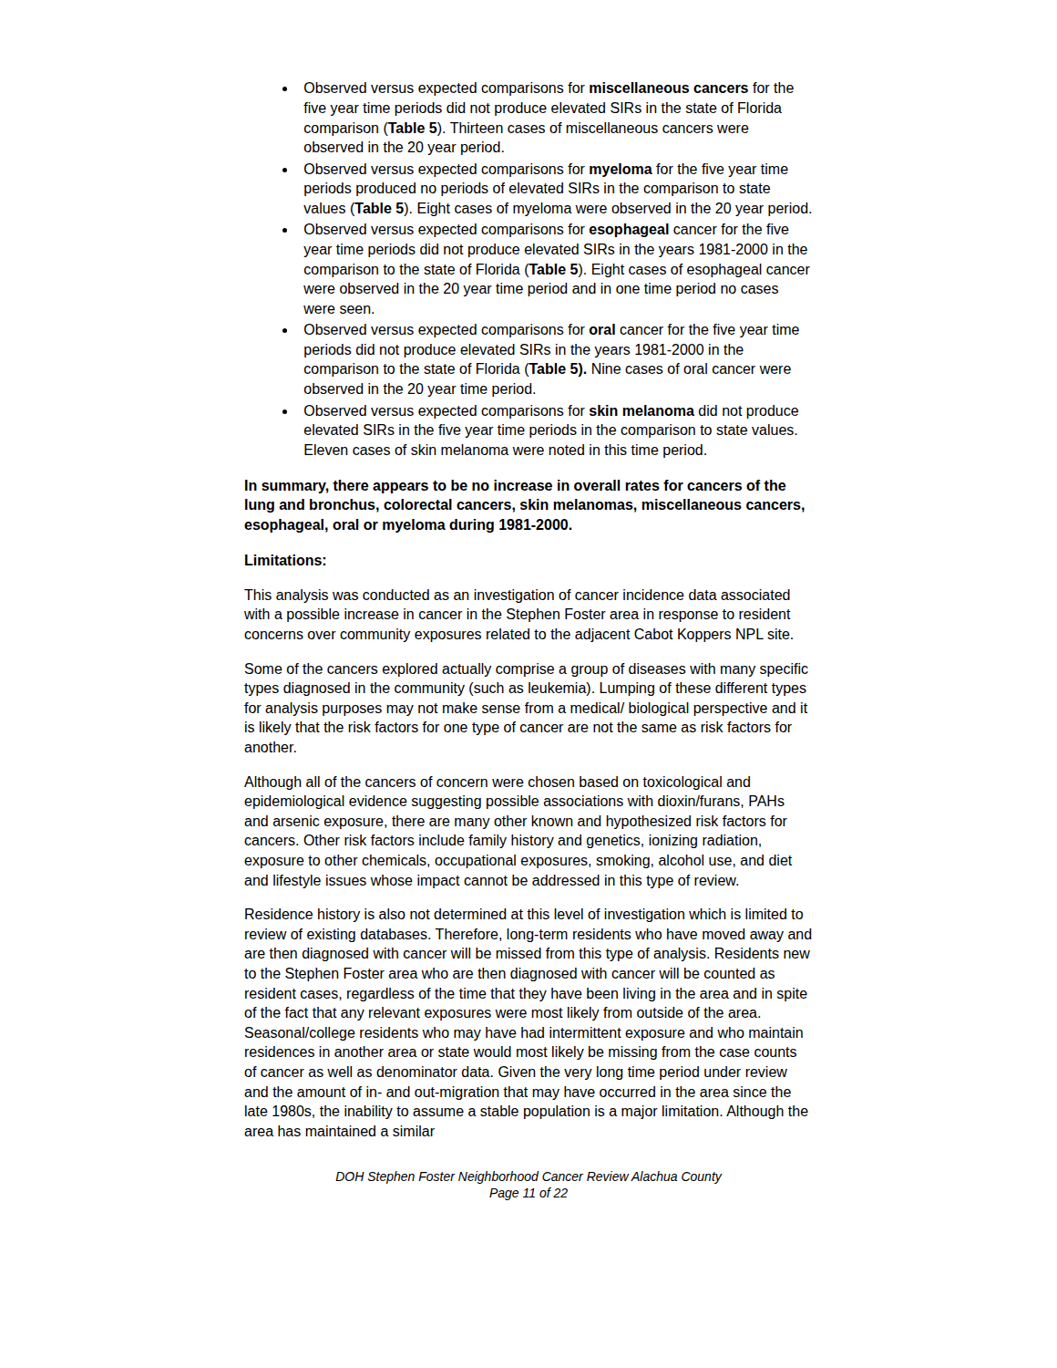Observed versus expected comparisons for miscellaneous cancers for the five year time periods did not produce elevated SIRs in the state of Florida comparison (Table 5). Thirteen cases of miscellaneous cancers were observed in the 20 year period.
Observed versus expected comparisons for myeloma for the five year time periods produced no periods of elevated SIRs in the comparison to state values (Table 5). Eight cases of myeloma were observed in the 20 year period.
Observed versus expected comparisons for esophageal cancer for the five year time periods did not produce elevated SIRs in the years 1981-2000 in the comparison to the state of Florida (Table 5). Eight cases of esophageal cancer were observed in the 20 year time period and in one time period no cases were seen.
Observed versus expected comparisons for oral cancer for the five year time periods did not produce elevated SIRs in the years 1981-2000 in the comparison to the state of Florida (Table 5). Nine cases of oral cancer were observed in the 20 year time period.
Observed versus expected comparisons for skin melanoma did not produce elevated SIRs in the five year time periods in the comparison to state values. Eleven cases of skin melanoma were noted in this time period.
In summary, there appears to be no increase in overall rates for cancers of the lung and bronchus, colorectal cancers, skin melanomas, miscellaneous cancers, esophageal, oral or myeloma during 1981-2000.
Limitations:
This analysis was conducted as an investigation of cancer incidence data associated with a possible increase in cancer in the Stephen Foster area in response to resident concerns over community exposures related to the adjacent Cabot Koppers NPL site.
Some of the cancers explored actually comprise a group of diseases with many specific types diagnosed in the community (such as leukemia). Lumping of these different types for analysis purposes may not make sense from a medical/ biological perspective and it is likely that the risk factors for one type of cancer are not the same as risk factors for another.
Although all of the cancers of concern were chosen based on toxicological and epidemiological evidence suggesting possible associations with dioxin/furans, PAHs and arsenic exposure, there are many other known and hypothesized risk factors for cancers. Other risk factors include family history and genetics, ionizing radiation, exposure to other chemicals, occupational exposures, smoking, alcohol use, and diet and lifestyle issues whose impact cannot be addressed in this type of review.
Residence history is also not determined at this level of investigation which is limited to review of existing databases. Therefore, long-term residents who have moved away and are then diagnosed with cancer will be missed from this type of analysis. Residents new to the Stephen Foster area who are then diagnosed with cancer will be counted as resident cases, regardless of the time that they have been living in the area and in spite of the fact that any relevant exposures were most likely from outside of the area. Seasonal/college residents who may have had intermittent exposure and who maintain residences in another area or state would most likely be missing from the case counts of cancer as well as denominator data. Given the very long time period under review and the amount of in- and out-migration that may have occurred in the area since the late 1980s, the inability to assume a stable population is a major limitation. Although the area has maintained a similar
DOH Stephen Foster Neighborhood Cancer Review Alachua County
Page 11 of 22